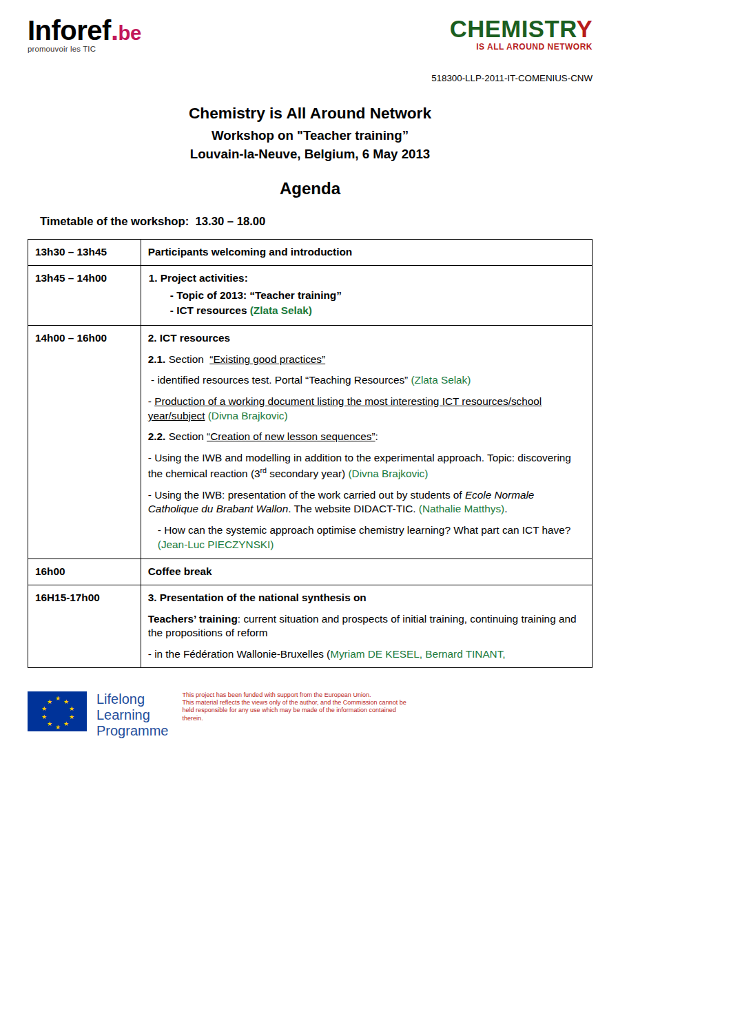Inforef. be
promouvoir les TIC
CHEMISTRY
IS ALL AROUND NETWORK
518300-LLP-2011-IT-COMENIUS-CNW
Chemistry is All Around Network
Workshop on "Teacher training”
Louvain-la-Neuve, Belgium, 6 May 2013
Agenda
Timetable of the workshop: 13.30 – 18.00
| 13h30 – 13h45 | Participants welcoming and introduction |
| 13h45 – 14h00 | Project activities: Topic of 2013: “Teacher training” ICT resources (Zlata Selak) |
| 14h00 – 16h00 | 2. ICT resources 2.1. Section “Existing good practices” - identified resources test. Portal “Teaching Resources” (Zlata Selak) - Production of a working document listing the most interesting ICT resources/school year/subject (Divna Brajkovic) 2.2. Section “Creation of new lesson sequences” : - Using the IWB and modelling in addition to the experimental approach. Topic: discovering the chemical reaction (3 rd secondary year) (Divna Brajkovic) - Using the IWB: presentation of the work carried out by students of Ecole Normale Catholique du Brabant Wallon . The website DIDACT-TIC. (Nathalie Matthys) . How can the systemic approach optimise chemistry learning? What part can ICT have? (Jean-Luc PIECZYNSKI) |
| 16h00 | Coffee break |
| 16H15-17h00 | 3. Presentation of the national synthesis on Teachers’ training : current situation and prospects of initial training, continuing training and the propositions of reform - in the Fédération Wallonie-Bruxelles ( Myriam DE KESEL, Bernard TINANT, |
★ ★ ★ ★ ★ ★ ★ ★ ★ ★
Lifelong
Learning
Programme
This project has been funded with support from the European Union.
This material reflects the views only of the author, and the Commission cannot be held responsible for any use which may be made of the information contained therein.